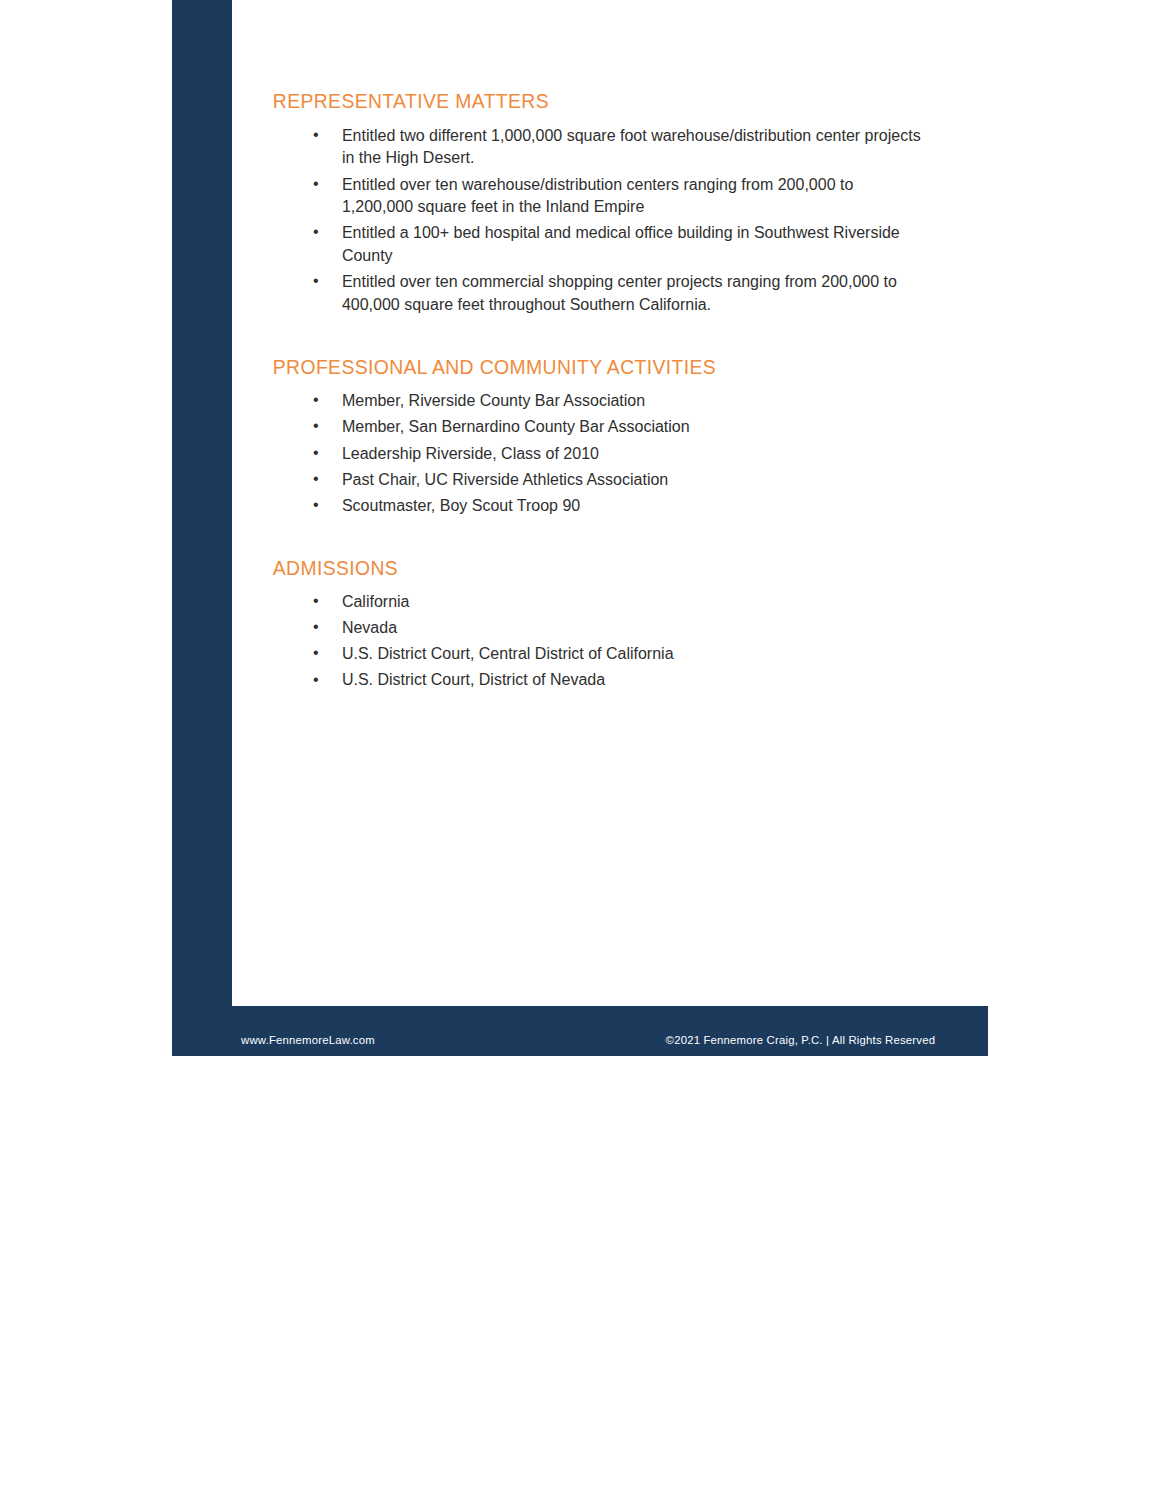REPRESENTATIVE MATTERS
Entitled two different 1,000,000 square foot warehouse/distribution center projects in the High Desert.
Entitled over ten warehouse/distribution centers ranging from 200,000 to 1,200,000 square feet in the Inland Empire
Entitled a 100+ bed hospital and medical office building in Southwest Riverside County
Entitled over ten commercial shopping center projects ranging from 200,000 to 400,000 square feet throughout Southern California.
PROFESSIONAL AND COMMUNITY ACTIVITIES
Member, Riverside County Bar Association
Member, San Bernardino County Bar Association
Leadership Riverside, Class of 2010
Past Chair, UC Riverside Athletics Association
Scoutmaster, Boy Scout Troop 90
ADMISSIONS
California
Nevada
U.S. District Court, Central District of California
U.S. District Court, District of Nevada
www.FennemoreLaw.com ©2021 Fennemore Craig, P.C. | All Rights Reserved